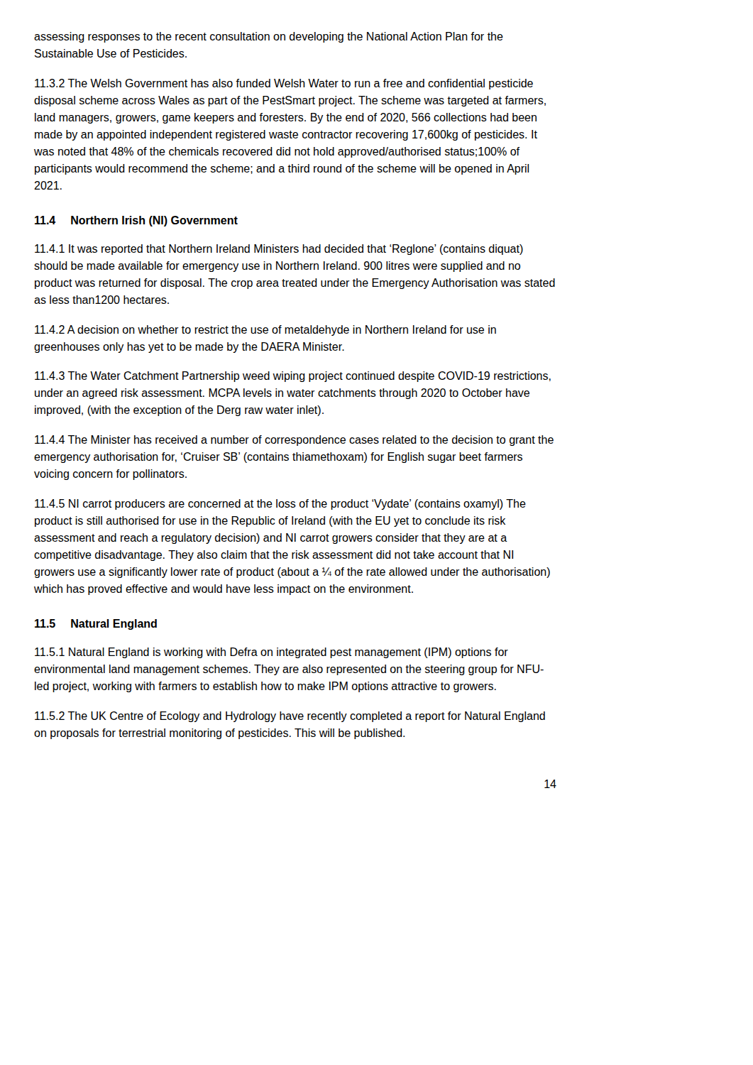assessing responses to the recent consultation on developing the National Action Plan for the Sustainable Use of Pesticides.
11.3.2 The Welsh Government has also funded Welsh Water to run a free and confidential pesticide disposal scheme across Wales as part of the PestSmart project. The scheme was targeted at farmers, land managers, growers, game keepers and foresters. By the end of 2020, 566 collections had been made by an appointed independent registered waste contractor recovering 17,600kg of pesticides. It was noted that 48% of the chemicals recovered did not hold approved/authorised status;100% of participants would recommend the scheme; and a third round of the scheme will be opened in April 2021.
11.4 Northern Irish (NI) Government
11.4.1 It was reported that Northern Ireland Ministers had decided that ‘Reglone’ (contains diquat) should be made available for emergency use in Northern Ireland. 900 litres were supplied and no product was returned for disposal. The crop area treated under the Emergency Authorisation was stated as less than1200 hectares.
11.4.2 A decision on whether to restrict the use of metaldehyde in Northern Ireland for use in greenhouses only has yet to be made by the DAERA Minister.
11.4.3 The Water Catchment Partnership weed wiping project continued despite COVID-19 restrictions, under an agreed risk assessment. MCPA levels in water catchments through 2020 to October have improved, (with the exception of the Derg raw water inlet).
11.4.4 The Minister has received a number of correspondence cases related to the decision to grant the emergency authorisation for, ‘Cruiser SB’ (contains thiamethoxam) for English sugar beet farmers voicing concern for pollinators.
11.4.5 NI carrot producers are concerned at the loss of the product ‘Vydate’ (contains oxamyl) The product is still authorised for use in the Republic of Ireland (with the EU yet to conclude its risk assessment and reach a regulatory decision) and NI carrot growers consider that they are at a competitive disadvantage. They also claim that the risk assessment did not take account that NI growers use a significantly lower rate of product (about a ¼ of the rate allowed under the authorisation) which has proved effective and would have less impact on the environment.
11.5 Natural England
11.5.1 Natural England is working with Defra on integrated pest management (IPM) options for environmental land management schemes. They are also represented on the steering group for NFU-led project, working with farmers to establish how to make IPM options attractive to growers.
11.5.2 The UK Centre of Ecology and Hydrology have recently completed a report for Natural England on proposals for terrestrial monitoring of pesticides. This will be published.
14